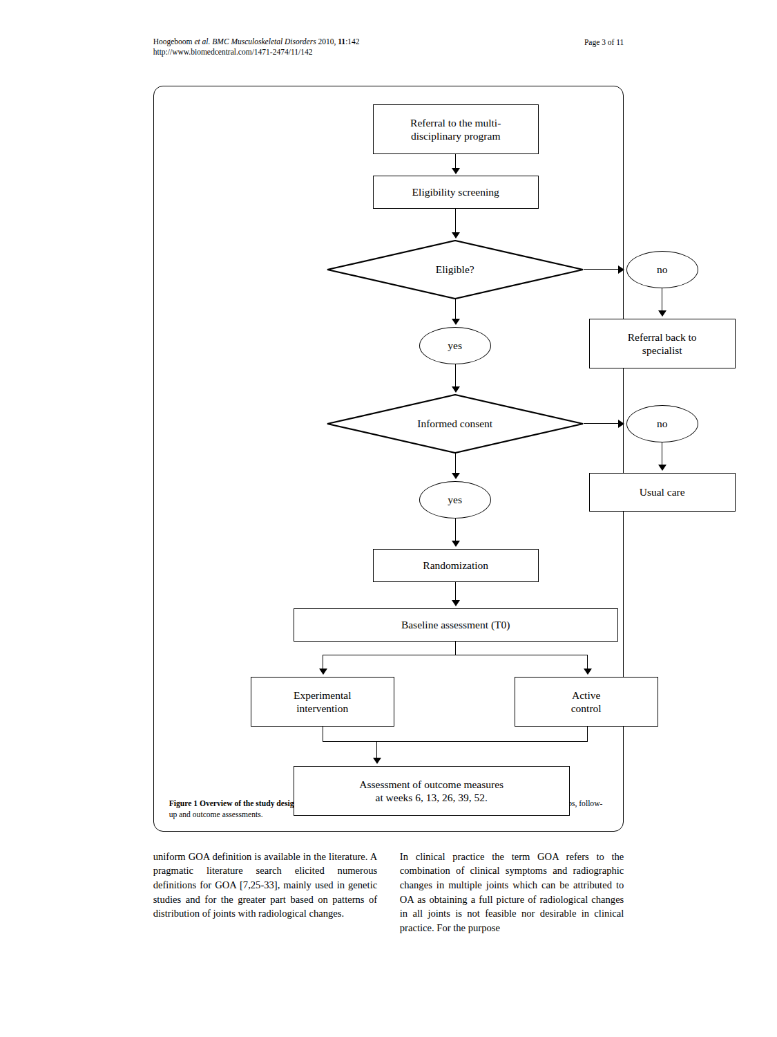Hoogeboom et al. BMC Musculoskeletal Disorders 2010, 11:142
http://www.biomedcentral.com/1471-2474/11/142
Page 3 of 11
Referral to the multi-
disciplinary program
Eligibility screening
Eligible?
no
Referral back to
specialist
yes
Informed consent
no
Usual care
yes
Randomization
Baseline assessment (T0)
Experimental
intervention
Active
control
Assessment of outcome measures
at weeks 6, 13, 26, 39, 52.
Figure 1 Overview of the study design. An overview of the study design showing recruitment, assessments, treatment groups, follow-up and outcome assessments.
uniform GOA definition is available in the literature. A pragmatic literature search elicited numerous definitions for GOA [7,25-33], mainly used in genetic studies and for the greater part based on patterns of distribution of joints with radiological changes.
In clinical practice the term GOA refers to the combination of clinical symptoms and radiographic changes in multiple joints which can be attributed to OA as obtaining a full picture of radiological changes in all joints is not feasible nor desirable in clinical practice. For the purpose